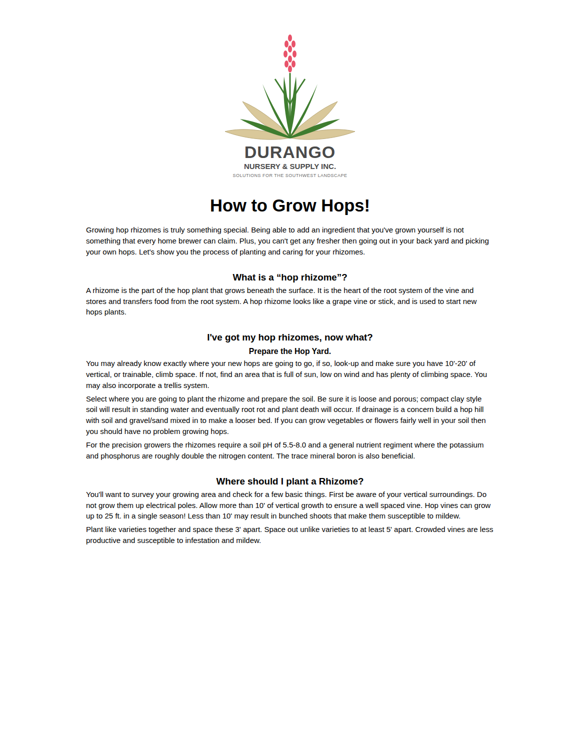DURANGO NURSERY & SUPPLY INC. SOLUTIONS FOR THE SOUTHWEST LANDSCAPE
How to Grow Hops!
Growing hop rhizomes is truly something special. Being able to add an ingredient that you've grown yourself is not something that every home brewer can claim. Plus, you can't get any fresher then going out in your back yard and picking your own hops. Let's show you the process of planting and caring for your rhizomes.
What is a “hop rhizome”?
A rhizome is the part of the hop plant that grows beneath the surface. It is the heart of the root system of the vine and stores and transfers food from the root system. A hop rhizome looks like a grape vine or stick, and is used to start new hops plants.
I've got my hop rhizomes, now what?
Prepare the Hop Yard.
You may already know exactly where your new hops are going to go, if so, look-up and make sure you have 10'-20' of vertical, or trainable, climb space. If not, find an area that is full of sun, low on wind and has plenty of climbing space. You may also incorporate a trellis system.
Select where you are going to plant the rhizome and prepare the soil. Be sure it is loose and porous; compact clay style soil will result in standing water and eventually root rot and plant death will occur. If drainage is a concern build a hop hill with soil and gravel/sand mixed in to make a looser bed. If you can grow vegetables or flowers fairly well in your soil then you should have no problem growing hops.
For the precision growers the rhizomes require a soil pH of 5.5-8.0 and a general nutrient regiment where the potassium and phosphorus are roughly double the nitrogen content. The trace mineral boron is also beneficial.
Where should I plant a Rhizome?
You'll want to survey your growing area and check for a few basic things. First be aware of your vertical surroundings. Do not grow them up electrical poles. Allow more than 10' of vertical growth to ensure a well spaced vine. Hop vines can grow up to 25 ft. in a single season! Less than 10' may result in bunched shoots that make them susceptible to mildew.
Plant like varieties together and space these 3' apart. Space out unlike varieties to at least 5' apart. Crowded vines are less productive and susceptible to infestation and mildew.